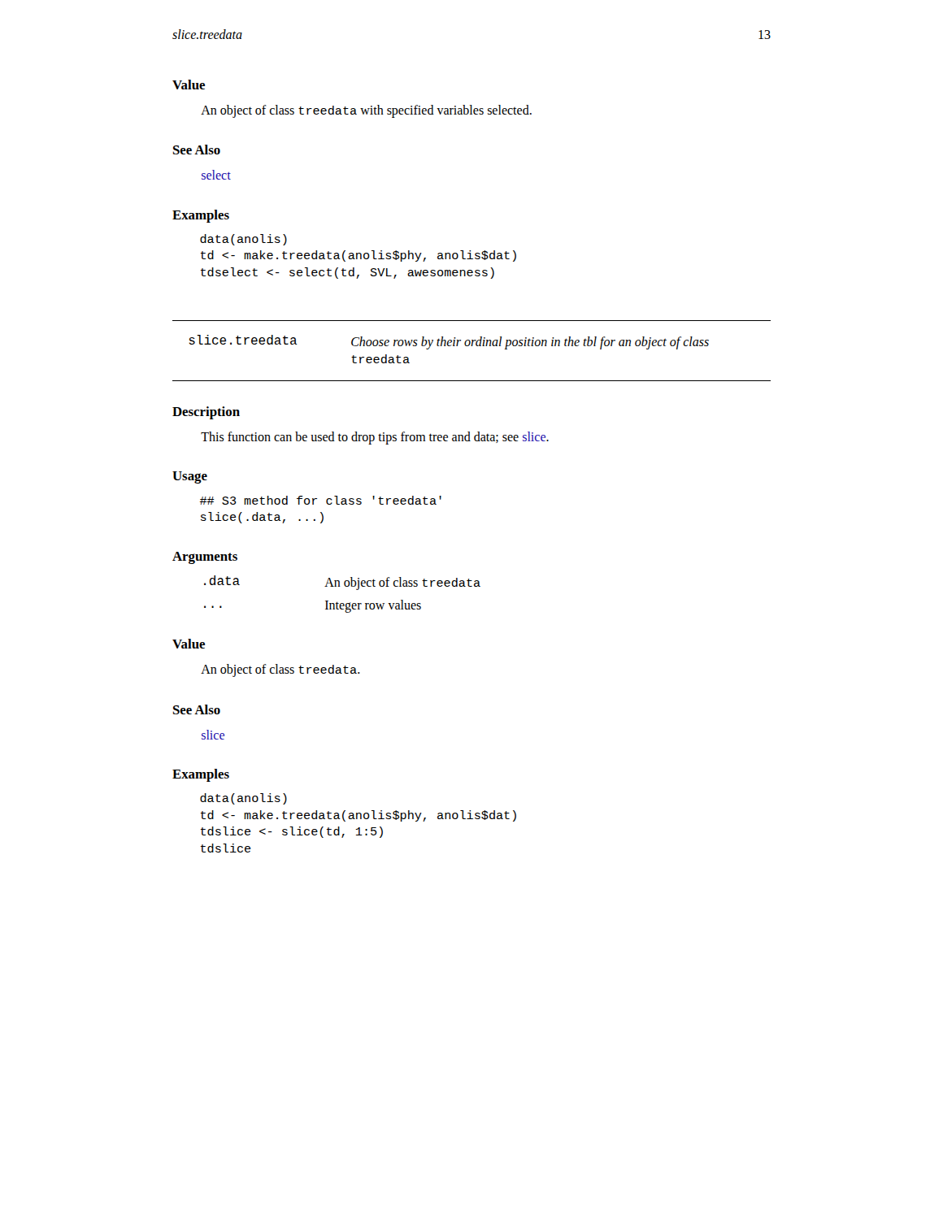slice.treedata 13
Value
An object of class treedata with specified variables selected.
See Also
select
Examples
data(anolis)
td <- make.treedata(anolis$phy, anolis$dat)
tdselect <- select(td, SVL, awesomeness)
slice.treedata
Choose rows by their ordinal position in the tbl for an object of class treedata
Description
This function can be used to drop tips from tree and data; see slice.
Usage
## S3 method for class 'treedata'
slice(.data, ...)
Arguments
.data
An object of class treedata
...
Integer row values
Value
An object of class treedata.
See Also
slice
Examples
data(anolis)
td <- make.treedata(anolis$phy, anolis$dat)
tdslice <- slice(td, 1:5)
tdslice